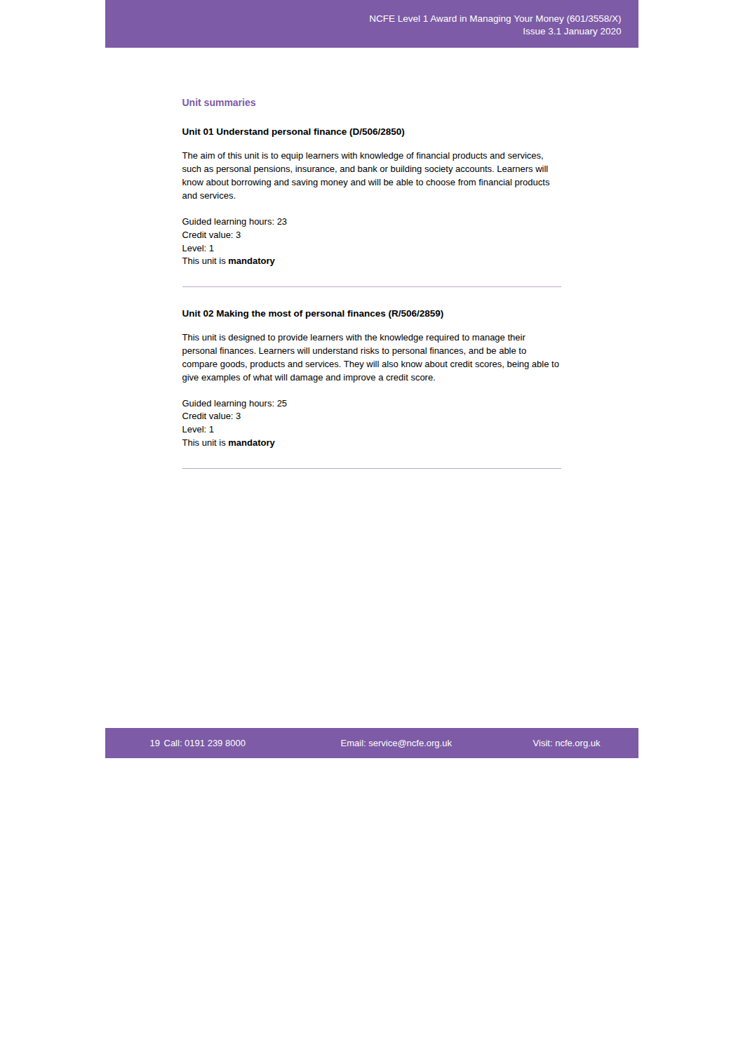NCFE Level 1 Award in Managing Your Money (601/3558/X) Issue 3.1 January 2020
Unit summaries
Unit 01 Understand personal finance (D/506/2850)
The aim of this unit is to equip learners with knowledge of financial products and services, such as personal pensions, insurance, and bank or building society accounts. Learners will know about borrowing and saving money and will be able to choose from financial products and services.
Guided learning hours: 23 Credit value: 3 Level: 1 This unit is mandatory
Unit 02 Making the most of personal finances (R/506/2859)
This unit is designed to provide learners with the knowledge required to manage their personal finances. Learners will understand risks to personal finances, and be able to compare goods, products and services. They will also know about credit scores, being able to give examples of what will damage and improve a credit score.
Guided learning hours: 25 Credit value: 3 Level: 1 This unit is mandatory
19
Call: 0191 239 8000
Email: service@ncfe.org.uk
Visit: ncfe.org.uk